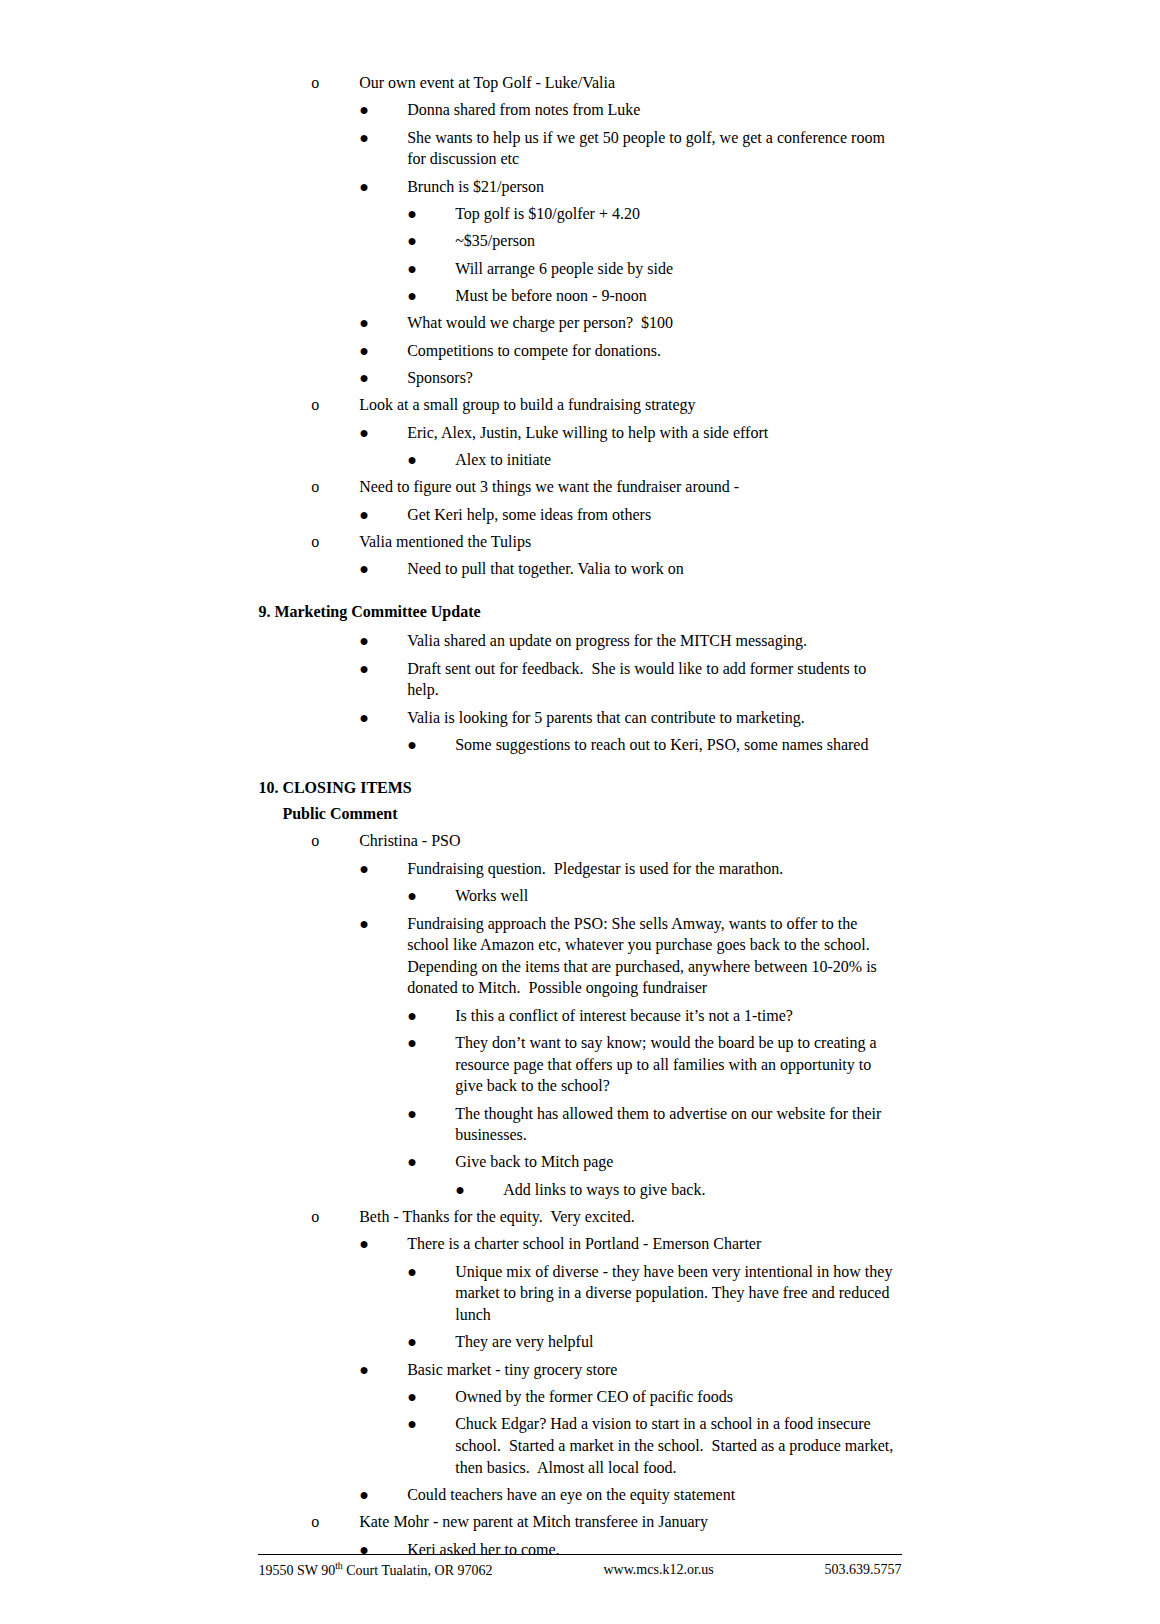o
Our own event at Top Golf - Luke/Valia
●
Donna shared from notes from Luke
●
She wants to help us if we get 50 people to golf, we get a conference room for discussion etc
●
Brunch is $21/person
●
Top golf is $10/golfer + 4.20
●
~$35/person
●
Will arrange 6 people side by side
●
Must be before noon - 9-noon
●
What would we charge per person? $100
●
Competitions to compete for donations.
●
Sponsors?
o
Look at a small group to build a fundraising strategy
●
Eric, Alex, Justin, Luke willing to help with a side effort
●
Alex to initiate
o
Need to figure out 3 things we want the fundraiser around -
●
Get Keri help, some ideas from others
o
Valia mentioned the Tulips
●
Need to pull that together. Valia to work on
9. Marketing Committee Update
●
Valia shared an update on progress for the MITCH messaging.
●
Draft sent out for feedback. She is would like to add former students to help.
●
Valia is looking for 5 parents that can contribute to marketing.
●
Some suggestions to reach out to Keri, PSO, some names shared
10. Closing Items
Public Comment
o
Christina - PSO
●
Fundraising question. Pledgestar is used for the marathon.
●
Works well
●
Fundraising approach the PSO: She sells Amway, wants to offer to the school like Amazon etc, whatever you purchase goes back to the school. Depending on the items that are purchased, anywhere between 10-20% is donated to Mitch. Possible ongoing fundraiser
●
Is this a conflict of interest because it’s not a 1-time?
●
They don’t want to say know; would the board be up to creating a resource page that offers up to all families with an opportunity to give back to the school?
●
The thought has allowed them to advertise on our website for their businesses.
●
Give back to Mitch page
●
Add links to ways to give back.
o
Beth - Thanks for the equity. Very excited.
●
There is a charter school in Portland - Emerson Charter
●
Unique mix of diverse - they have been very intentional in how they market to bring in a diverse population. They have free and reduced lunch
●
They are very helpful
●
Basic market - tiny grocery store
●
Owned by the former CEO of pacific foods
●
Chuck Edgar? Had a vision to start in a school in a food insecure school. Started a market in the school. Started as a produce market, then basics. Almost all local food.
●
Could teachers have an eye on the equity statement
o
Kate Mohr - new parent at Mitch transferee in January
●
Keri asked her to come.
19550 SW 90th Court Tualatin, OR 97062
www.mcs.k12.or.us
503.639.5757